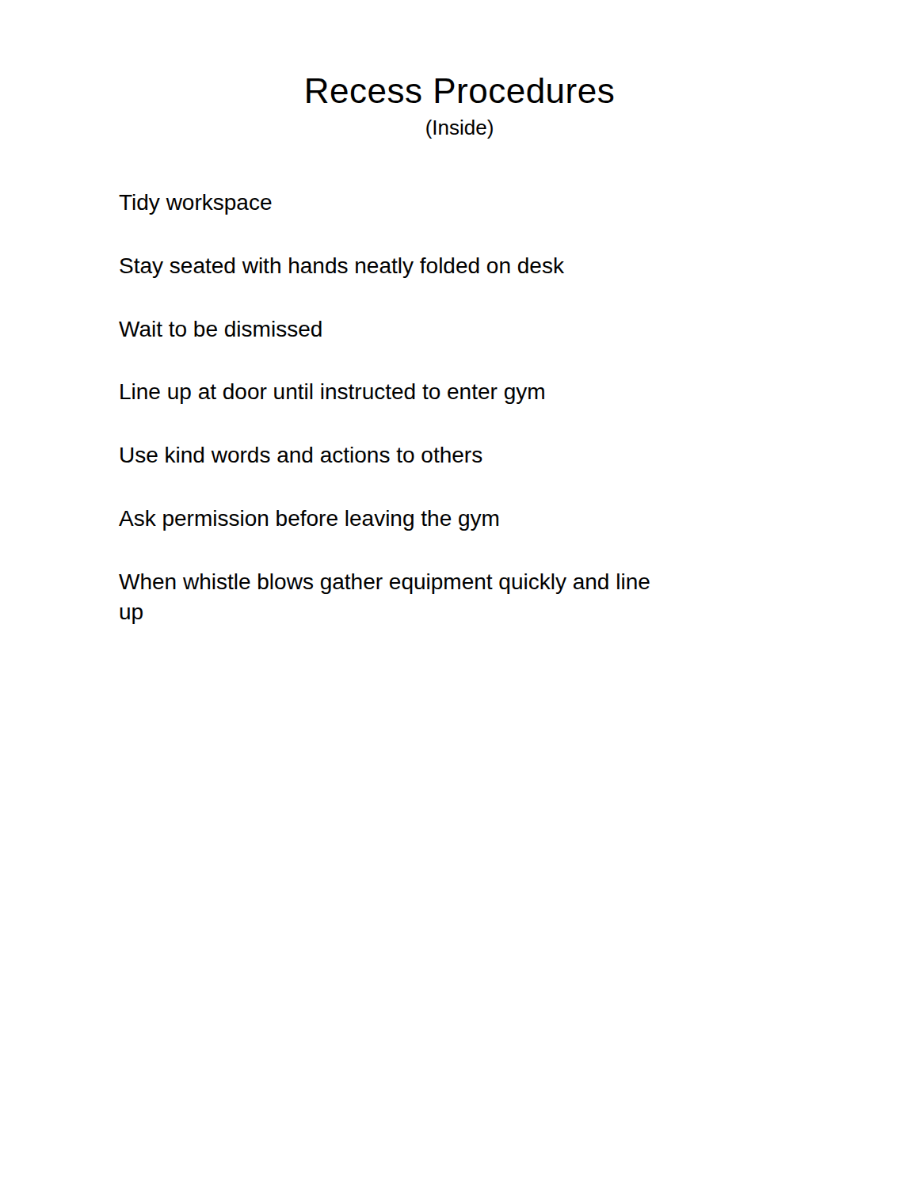Recess Procedures
(Inside)
Tidy workspace
Stay seated with hands neatly folded on desk
Wait to be dismissed
Line up at door until instructed to enter gym
Use kind words and actions to others
Ask permission before leaving the gym
When whistle blows gather equipment quickly and line up